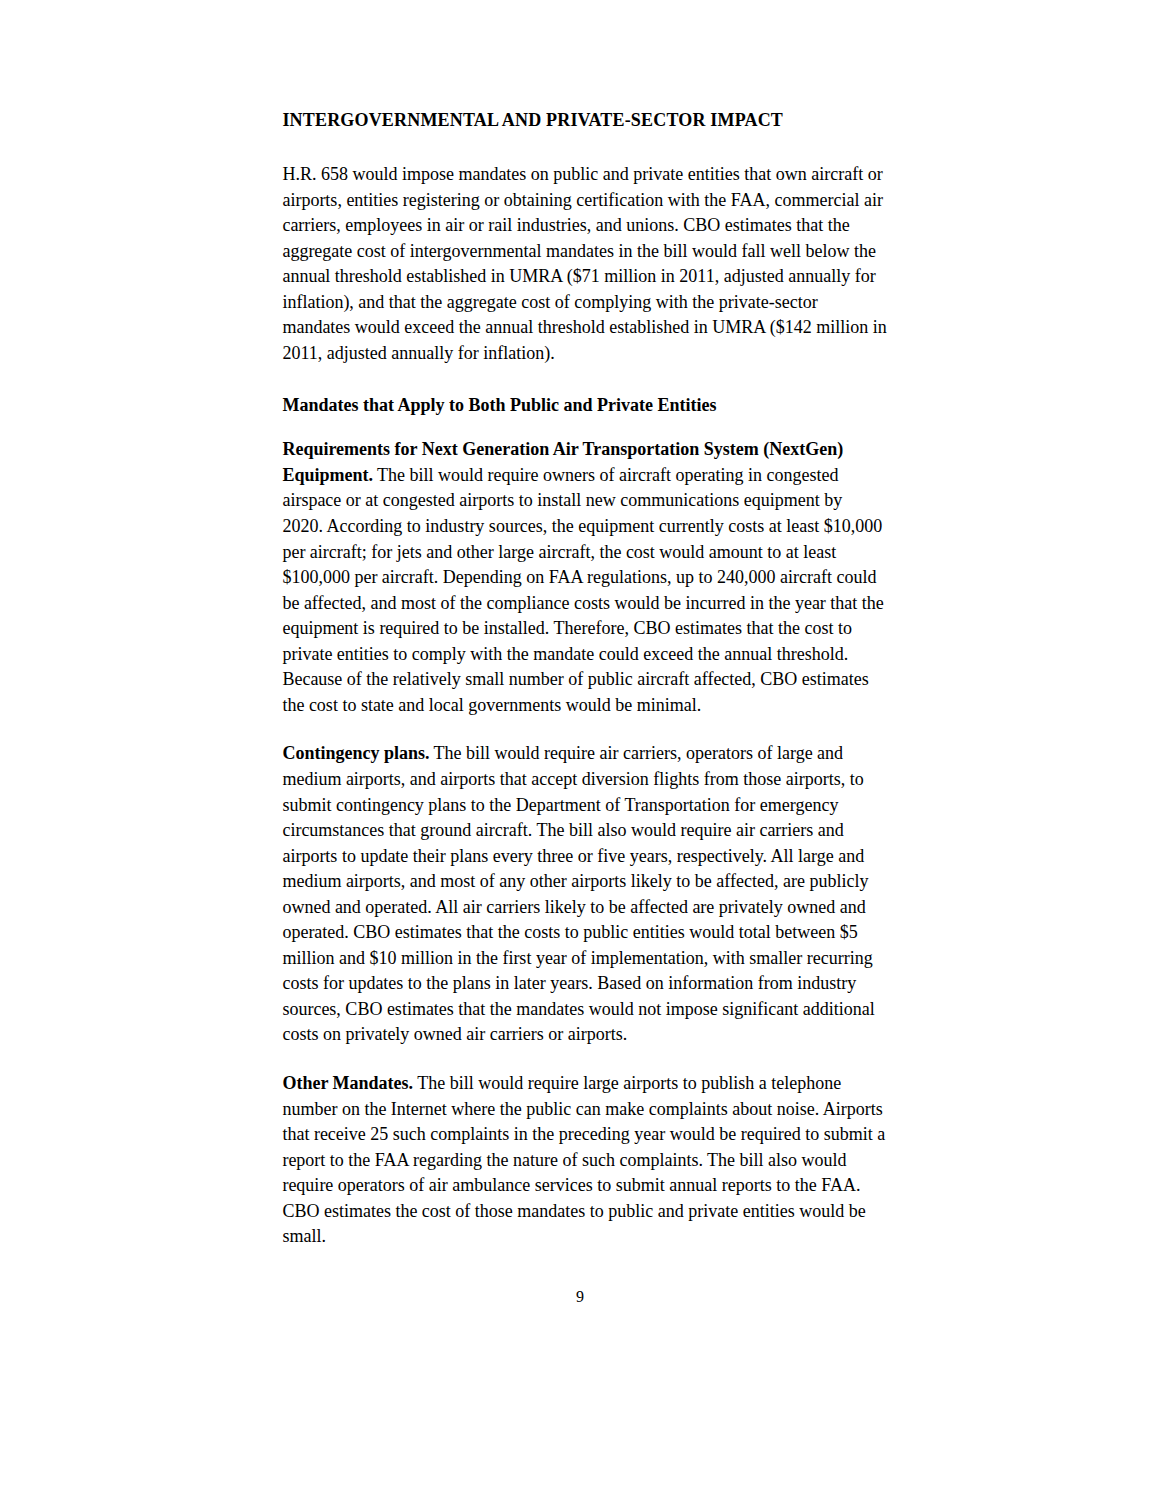INTERGOVERNMENTAL AND PRIVATE-SECTOR IMPACT
H.R. 658 would impose mandates on public and private entities that own aircraft or airports, entities registering or obtaining certification with the FAA, commercial air carriers, employees in air or rail industries, and unions. CBO estimates that the aggregate cost of intergovernmental mandates in the bill would fall well below the annual threshold established in UMRA ($71 million in 2011, adjusted annually for inflation), and that the aggregate cost of complying with the private-sector mandates would exceed the annual threshold established in UMRA ($142 million in 2011, adjusted annually for inflation).
Mandates that Apply to Both Public and Private Entities
Requirements for Next Generation Air Transportation System (NextGen) Equipment. The bill would require owners of aircraft operating in congested airspace or at congested airports to install new communications equipment by 2020. According to industry sources, the equipment currently costs at least $10,000 per aircraft; for jets and other large aircraft, the cost would amount to at least $100,000 per aircraft. Depending on FAA regulations, up to 240,000 aircraft could be affected, and most of the compliance costs would be incurred in the year that the equipment is required to be installed. Therefore, CBO estimates that the cost to private entities to comply with the mandate could exceed the annual threshold. Because of the relatively small number of public aircraft affected, CBO estimates the cost to state and local governments would be minimal.
Contingency plans. The bill would require air carriers, operators of large and medium airports, and airports that accept diversion flights from those airports, to submit contingency plans to the Department of Transportation for emergency circumstances that ground aircraft. The bill also would require air carriers and airports to update their plans every three or five years, respectively. All large and medium airports, and most of any other airports likely to be affected, are publicly owned and operated. All air carriers likely to be affected are privately owned and operated. CBO estimates that the costs to public entities would total between $5 million and $10 million in the first year of implementation, with smaller recurring costs for updates to the plans in later years. Based on information from industry sources, CBO estimates that the mandates would not impose significant additional costs on privately owned air carriers or airports.
Other Mandates. The bill would require large airports to publish a telephone number on the Internet where the public can make complaints about noise. Airports that receive 25 such complaints in the preceding year would be required to submit a report to the FAA regarding the nature of such complaints. The bill also would require operators of air ambulance services to submit annual reports to the FAA. CBO estimates the cost of those mandates to public and private entities would be small.
9